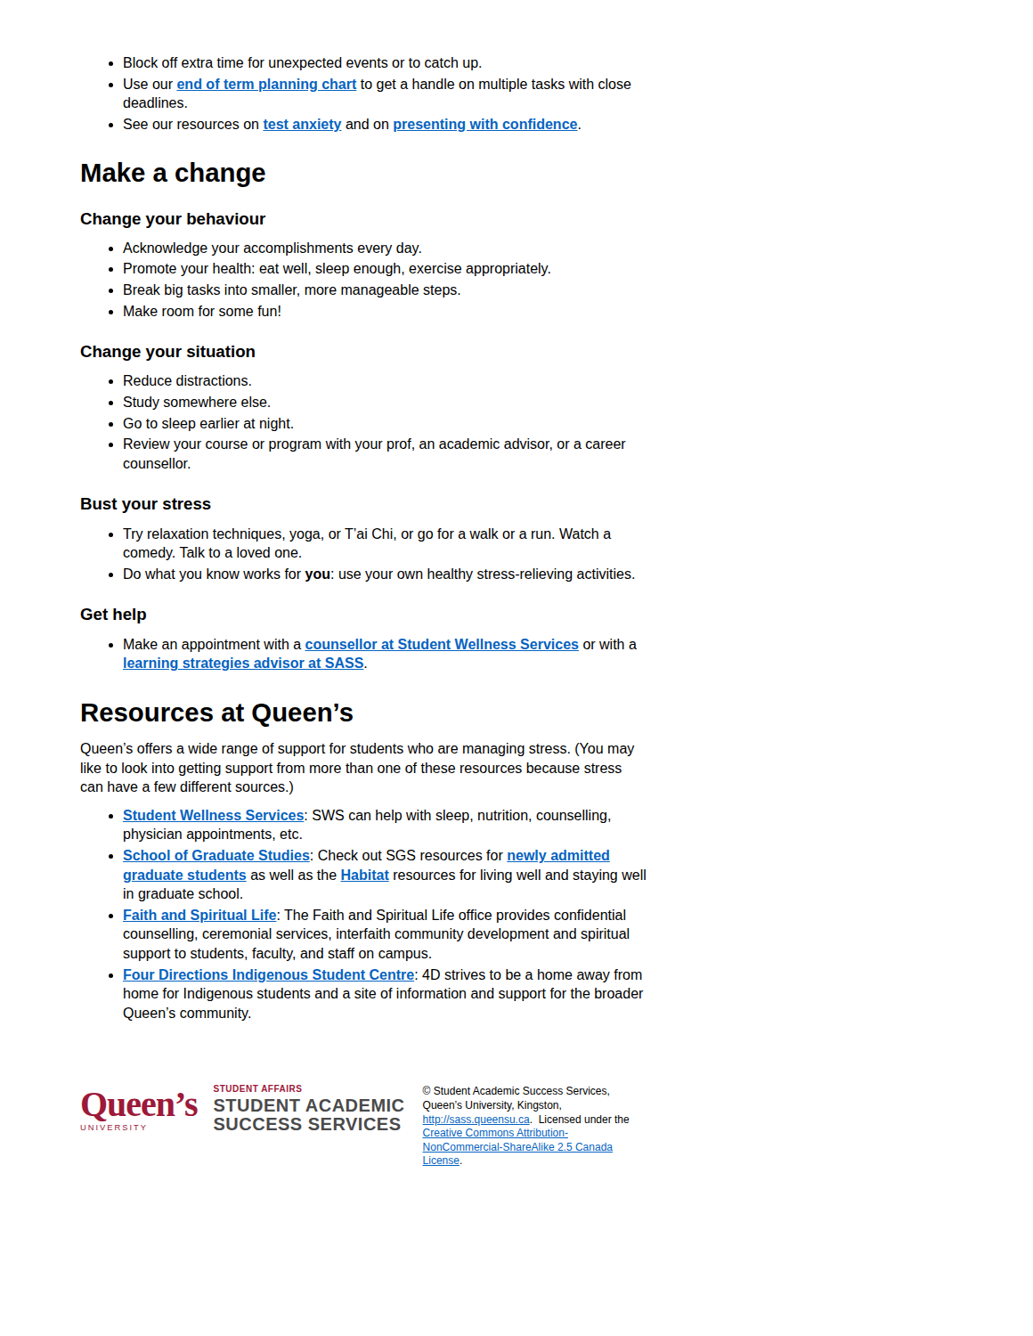Block off extra time for unexpected events or to catch up.
Use our end of term planning chart to get a handle on multiple tasks with close deadlines.
See our resources on test anxiety and on presenting with confidence.
Make a change
Change your behaviour
Acknowledge your accomplishments every day.
Promote your health: eat well, sleep enough, exercise appropriately.
Break big tasks into smaller, more manageable steps.
Make room for some fun!
Change your situation
Reduce distractions.
Study somewhere else.
Go to sleep earlier at night.
Review your course or program with your prof, an academic advisor, or a career counsellor.
Bust your stress
Try relaxation techniques, yoga, or T’ai Chi, or go for a walk or a run. Watch a comedy. Talk to a loved one.
Do what you know works for you: use your own healthy stress-relieving activities.
Get help
Make an appointment with a counsellor at Student Wellness Services or with a learning strategies advisor at SASS.
Resources at Queen’s
Queen’s offers a wide range of support for students who are managing stress. (You may like to look into getting support from more than one of these resources because stress can have a few different sources.)
Student Wellness Services: SWS can help with sleep, nutrition, counselling, physician appointments, etc.
School of Graduate Studies: Check out SGS resources for newly admitted graduate students as well as the Habitat resources for living well and staying well in graduate school.
Faith and Spiritual Life: The Faith and Spiritual Life office provides confidential counselling, ceremonial services, interfaith community development and spiritual support to students, faculty, and staff on campus.
Four Directions Indigenous Student Centre: 4D strives to be a home away from home for Indigenous students and a site of information and support for the broader Queen’s community.
Queen’s UNIVERSITY
STUDENT AFFAIRS STUDENT ACADEMIC
SUCCESS SERVICES
© Student Academic Success Services, Queen’s University, Kingston, http://sass.queensu.ca. Licensed under the Creative Commons Attribution-NonCommercial-ShareAlike 2.5 Canada License.